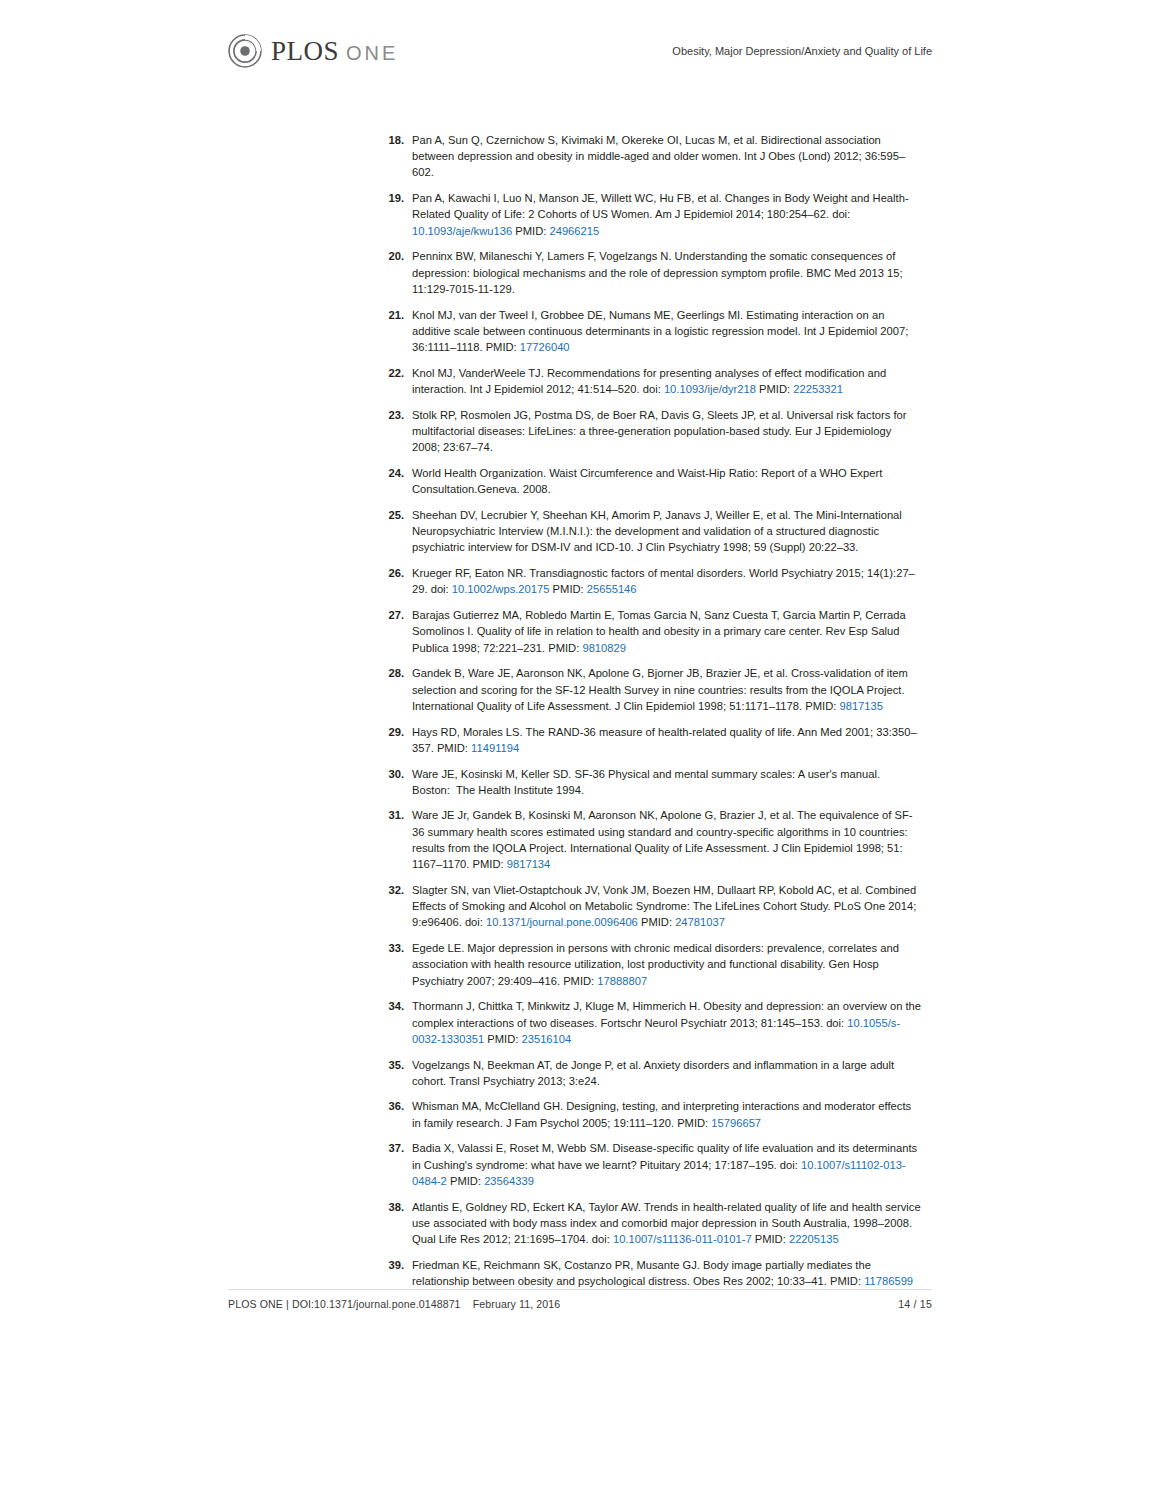PLOS ONE
Obesity, Major Depression/Anxiety and Quality of Life
18. Pan A, Sun Q, Czernichow S, Kivimaki M, Okereke OI, Lucas M, et al. Bidirectional association between depression and obesity in middle-aged and older women. Int J Obes (Lond) 2012; 36:595–602.
19. Pan A, Kawachi I, Luo N, Manson JE, Willett WC, Hu FB, et al. Changes in Body Weight and Health-Related Quality of Life: 2 Cohorts of US Women. Am J Epidemiol 2014; 180:254–62. doi: 10.1093/aje/kwu136 PMID: 24966215
20. Penninx BW, Milaneschi Y, Lamers F, Vogelzangs N. Understanding the somatic consequences of depression: biological mechanisms and the role of depression symptom profile. BMC Med 2013 15; 11:129-7015-11-129.
21. Knol MJ, van der Tweel I, Grobbee DE, Numans ME, Geerlings MI. Estimating interaction on an additive scale between continuous determinants in a logistic regression model. Int J Epidemiol 2007; 36:1111–1118. PMID: 17726040
22. Knol MJ, VanderWeele TJ. Recommendations for presenting analyses of effect modification and interaction. Int J Epidemiol 2012; 41:514–520. doi: 10.1093/ije/dyr218 PMID: 22253321
23. Stolk RP, Rosmolen JG, Postma DS, de Boer RA, Davis G, Sleets JP, et al. Universal risk factors for multifactorial diseases: LifeLines: a three-generation population-based study. Eur J Epidemiology 2008; 23:67–74.
24. World Health Organization. Waist Circumference and Waist-Hip Ratio: Report of a WHO Expert Consultation.Geneva. 2008.
25. Sheehan DV, Lecrubier Y, Sheehan KH, Amorim P, Janavs J, Weiller E, et al. The Mini-International Neuropsychiatric Interview (M.I.N.I.): the development and validation of a structured diagnostic psychiatric interview for DSM-IV and ICD-10. J Clin Psychiatry 1998; 59 (Suppl) 20:22–33.
26. Krueger RF, Eaton NR. Transdiagnostic factors of mental disorders. World Psychiatry 2015; 14(1):27–29. doi: 10.1002/wps.20175 PMID: 25655146
27. Barajas Gutierrez MA, Robledo Martin E, Tomas Garcia N, Sanz Cuesta T, Garcia Martin P, Cerrada Somolinos I. Quality of life in relation to health and obesity in a primary care center. Rev Esp Salud Publica 1998; 72:221–231. PMID: 9810829
28. Gandek B, Ware JE, Aaronson NK, Apolone G, Bjorner JB, Brazier JE, et al. Cross-validation of item selection and scoring for the SF-12 Health Survey in nine countries: results from the IQOLA Project. International Quality of Life Assessment. J Clin Epidemiol 1998; 51:1171–1178. PMID: 9817135
29. Hays RD, Morales LS. The RAND-36 measure of health-related quality of life. Ann Med 2001; 33:350–357. PMID: 11491194
30. Ware JE, Kosinski M, Keller SD. SF-36 Physical and mental summary scales: A user's manual. Boston: The Health Institute 1994.
31. Ware JE Jr, Gandek B, Kosinski M, Aaronson NK, Apolone G, Brazier J, et al. The equivalence of SF-36 summary health scores estimated using standard and country-specific algorithms in 10 countries: results from the IQOLA Project. International Quality of Life Assessment. J Clin Epidemiol 1998; 51: 1167–1170. PMID: 9817134
32. Slagter SN, van Vliet-Ostaptchouk JV, Vonk JM, Boezen HM, Dullaart RP, Kobold AC, et al. Combined Effects of Smoking and Alcohol on Metabolic Syndrome: The LifeLines Cohort Study. PLoS One 2014; 9:e96406. doi: 10.1371/journal.pone.0096406 PMID: 24781037
33. Egede LE. Major depression in persons with chronic medical disorders: prevalence, correlates and association with health resource utilization, lost productivity and functional disability. Gen Hosp Psychiatry 2007; 29:409–416. PMID: 17888807
34. Thormann J, Chittka T, Minkwitz J, Kluge M, Himmerich H. Obesity and depression: an overview on the complex interactions of two diseases. Fortschr Neurol Psychiatr 2013; 81:145–153. doi: 10.1055/s-0032-1330351 PMID: 23516104
35. Vogelzangs N, Beekman AT, de Jonge P, et al. Anxiety disorders and inflammation in a large adult cohort. Transl Psychiatry 2013; 3:e24.
36. Whisman MA, McClelland GH. Designing, testing, and interpreting interactions and moderator effects in family research. J Fam Psychol 2005; 19:111–120. PMID: 15796657
37. Badia X, Valassi E, Roset M, Webb SM. Disease-specific quality of life evaluation and its determinants in Cushing's syndrome: what have we learnt? Pituitary 2014; 17:187–195. doi: 10.1007/s11102-013-0484-2 PMID: 23564339
38. Atlantis E, Goldney RD, Eckert KA, Taylor AW. Trends in health-related quality of life and health service use associated with body mass index and comorbid major depression in South Australia, 1998–2008. Qual Life Res 2012; 21:1695–1704. doi: 10.1007/s11136-011-0101-7 PMID: 22205135
39. Friedman KE, Reichmann SK, Costanzo PR, Musante GJ. Body image partially mediates the relationship between obesity and psychological distress. Obes Res 2002; 10:33–41. PMID: 11786599
PLOS ONE | DOI:10.1371/journal.pone.0148871 February 11, 2016
14 / 15